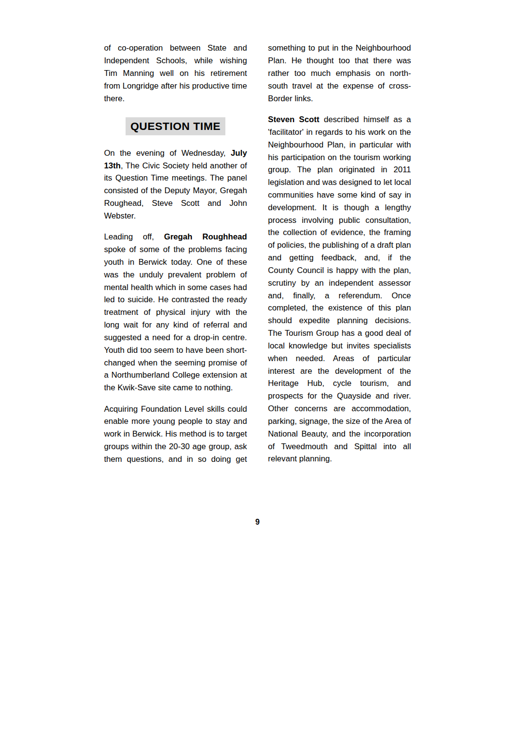of co-operation between State and Independent Schools, while wishing Tim Manning well on his retirement from Longridge after his productive time there.
QUESTION TIME
On the evening of Wednesday, July 13th, The Civic Society held another of its Question Time meetings. The panel consisted of the Deputy Mayor, Gregah Roughead, Steve Scott and John Webster.
Leading off, Gregah Roughhead spoke of some of the problems facing youth in Berwick today. One of these was the unduly prevalent problem of mental health which in some cases had led to suicide. He contrasted the ready treatment of physical injury with the long wait for any kind of referral and suggested a need for a drop-in centre. Youth did too seem to have been short-changed when the seeming promise of a Northumberland College extension at the Kwik-Save site came to nothing.
Acquiring Foundation Level skills could enable more young people to stay and work in Berwick. His method is to target groups within the 20-30 age group, ask them questions, and in so doing get something to put in the Neighbourhood Plan. He thought too that there was rather too much emphasis on north-south travel at the expense of cross-Border links.
Steven Scott described himself as a 'facilitator' in regards to his work on the Neighbourhood Plan, in particular with his participation on the tourism working group. The plan originated in 2011 legislation and was designed to let local communities have some kind of say in development. It is though a lengthy process involving public consultation, the collection of evidence, the framing of policies, the publishing of a draft plan and getting feedback, and, if the County Council is happy with the plan, scrutiny by an independent assessor and, finally, a referendum. Once completed, the existence of this plan should expedite planning decisions. The Tourism Group has a good deal of local knowledge but invites specialists when needed. Areas of particular interest are the development of the Heritage Hub, cycle tourism, and prospects for the Quayside and river. Other concerns are accommodation, parking, signage, the size of the Area of National Beauty, and the incorporation of Tweedmouth and Spittal into all relevant planning.
9